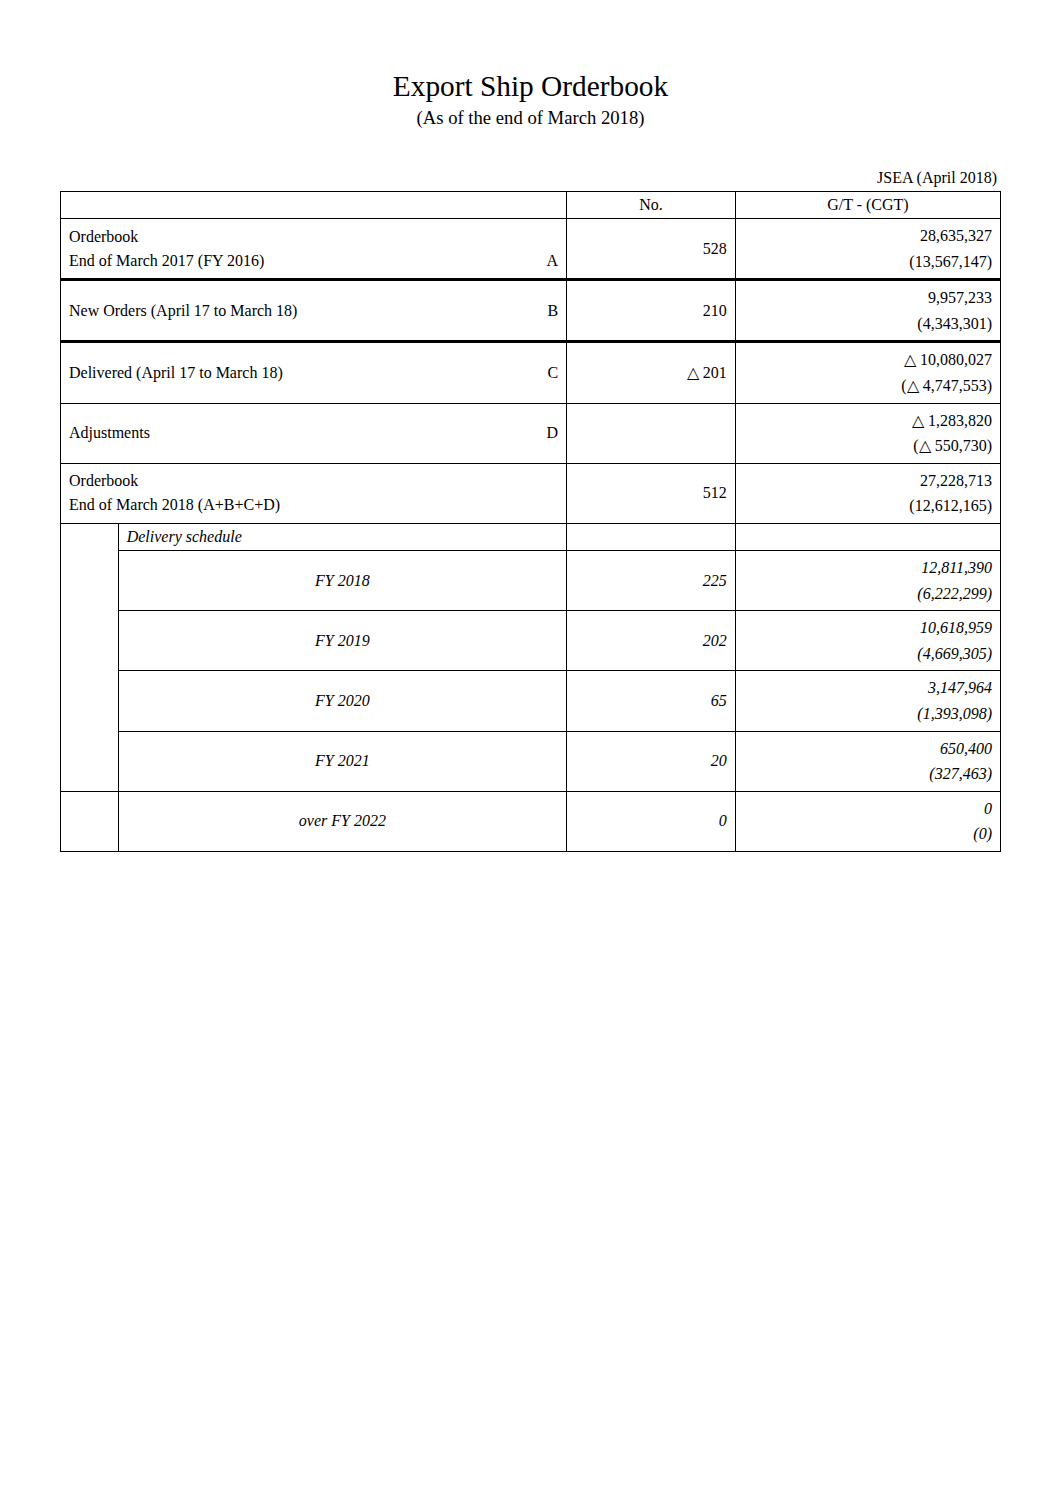Export Ship Orderbook
(As of the end of March 2018)
JSEA (April 2018)
| | No. | G/T - (CGT) |
| Orderbook End of March 2017 (FY 2016) A | 528 | 28,635,327 (13,567,147) |
| New Orders (April 17 to March 18) B | 210 | 9,957,233 (4,343,301) |
| Delivered (April 17 to March 18) C | △ 201 | △ 10,080,027 (△ 4,747,553) |
| Adjustments D | | △ 1,283,820 (△ 550,730) |
| Orderbook End of March 2018 (A+B+C+D) | 512 | 27,228,713 (12,612,165) |
| | Delivery schedule | | |
| FY 2018 | 225 | 12,811,390 (6,222,299) |
| FY 2019 | 202 | 10,618,959 (4,669,305) |
| FY 2020 | 65 | 3,147,964 (1,393,098) |
| FY 2021 | 20 | 650,400 (327,463) |
| | over FY 2022 | 0 | 0 (0) |